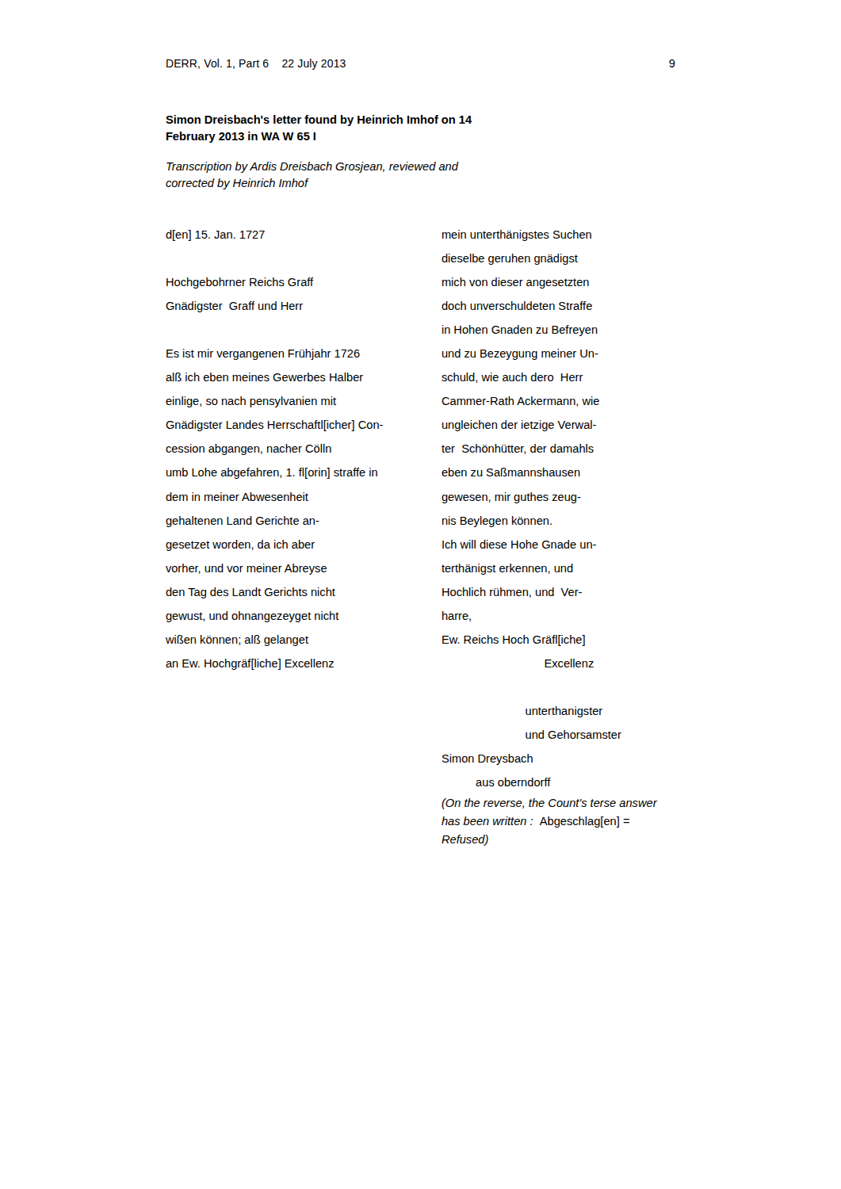DERR, Vol. 1, Part 6 22 July 2013 9
Simon Dreisbach's letter found by Heinrich Imhof on 14 February 2013 in WA W 65 I
Transcription by Ardis Dreisbach Grosjean, reviewed and corrected by Heinrich Imhof
d[en] 15. Jan. 1727
Hochgebohrner Reichs Graff
Gnädigster Graff und Herr
Es ist mir vergangenen Frühjahr 1726
alß ich eben meines Gewerbes Halber
einlige, so nach pensylvanien mit
Gnädigster Landes Herrschaftl[icher] Con-
cession abgangen, nacher Cölln
umb Lohe abgefahren, 1. fl[orin] straffe in
dem in meiner Abwesenheit
gehaltenen Land Gerichte an-
gesetzet worden, da ich aber
vorher, und vor meiner Abreyse
den Tag des Landt Gerichts nicht
gewust, und ohnangezeyget nicht
wißen können; alß gelanget
an Ew. Hochgräf[liche] Excellenz
mein unterthänigstes Suchen
dieselbe geruhen gnädigst
mich von dieser angesetzten
doch unverschuldeten Straffe
in Hohen Gnaden zu Befreyen
und zu Bezeygung meiner Un-
schuld, wie auch dero Herr
Cammer-Rath Ackermann, wie
ungleichen der ietzige Verwal-
ter Schönhütter, der damahls
eben zu Saßmannshausen
gewesen, mir guthes zeug-
nis Beylegen können.
Ich will diese Hohe Gnade un-
terthänigst erkennen, und
Hochlich rühmen, und Ver-
harre,
Ew. Reichs Hoch Gräfl[iche]
Excellenz
unterthanigster
und Gehorsamster
Simon Dreysbach
aus oberndorff
(On the reverse, the Count's terse answer has been written : Abgeschlag[en] = Refused)